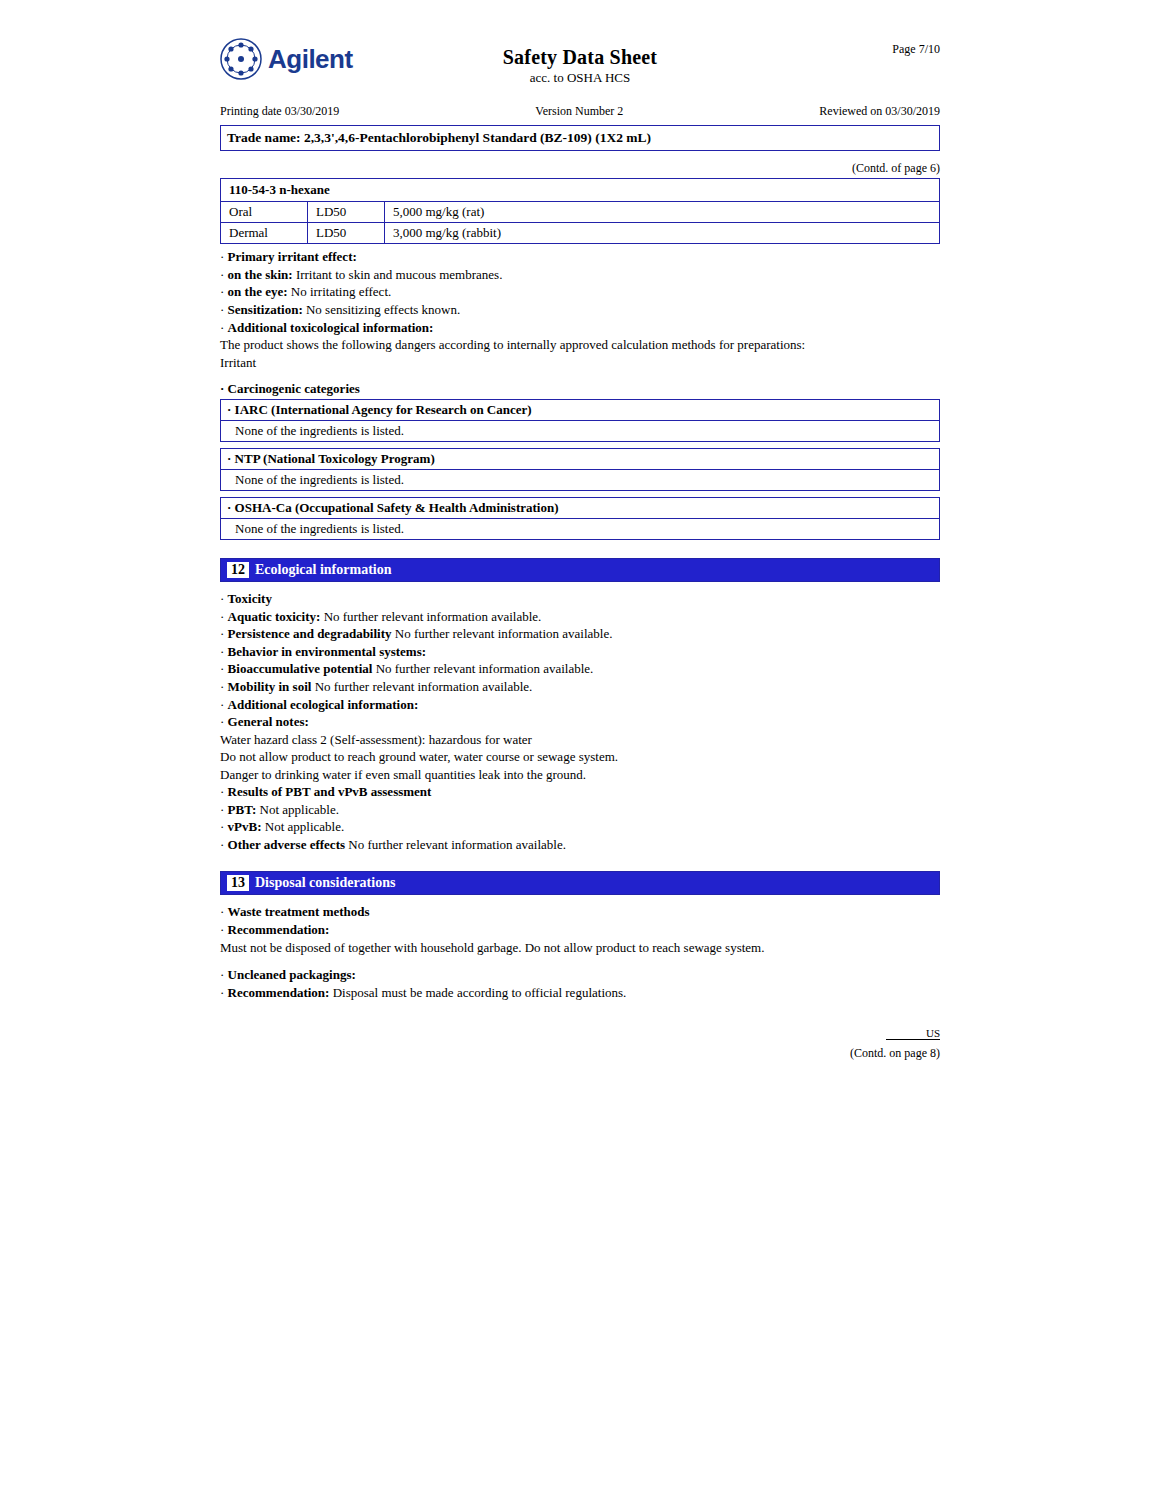Agilent
Page 7/10
Safety Data Sheet
acc. to OSHA HCS
Printing date 03/30/2019
Version Number 2
Reviewed on 03/30/2019
Trade name: 2,3,3',4,6-Pentachlorobiphenyl Standard (BZ-109) (1X2 mL)
(Contd. of page 6)
110-54-3 n-hexane
| Oral | LD50 | 5,000 mg/kg (rat) |
| Dermal | LD50 | 3,000 mg/kg (rabbit) |
· Primary irritant effect:
· on the skin: Irritant to skin and mucous membranes.
· on the eye: No irritating effect.
· Sensitization: No sensitizing effects known.
· Additional toxicological information:
The product shows the following dangers according to internally approved calculation methods for preparations:
Irritant
· Carcinogenic categories
· IARC (International Agency for Research on Cancer)
None of the ingredients is listed.
· NTP (National Toxicology Program)
None of the ingredients is listed.
· OSHA-Ca (Occupational Safety & Health Administration)
None of the ingredients is listed.
12 Ecological information
· Toxicity
· Aquatic toxicity: No further relevant information available.
· Persistence and degradability No further relevant information available.
· Behavior in environmental systems:
· Bioaccumulative potential No further relevant information available.
· Mobility in soil No further relevant information available.
· Additional ecological information:
· General notes:
Water hazard class 2 (Self-assessment): hazardous for water
Do not allow product to reach ground water, water course or sewage system.
Danger to drinking water if even small quantities leak into the ground.
· Results of PBT and vPvB assessment
· PBT: Not applicable.
· vPvB: Not applicable.
· Other adverse effects No further relevant information available.
13 Disposal considerations
· Waste treatment methods
· Recommendation:
Must not be disposed of together with household garbage. Do not allow product to reach sewage system.
· Uncleaned packagings:
· Recommendation: Disposal must be made according to official regulations.
US
(Contd. on page 8)